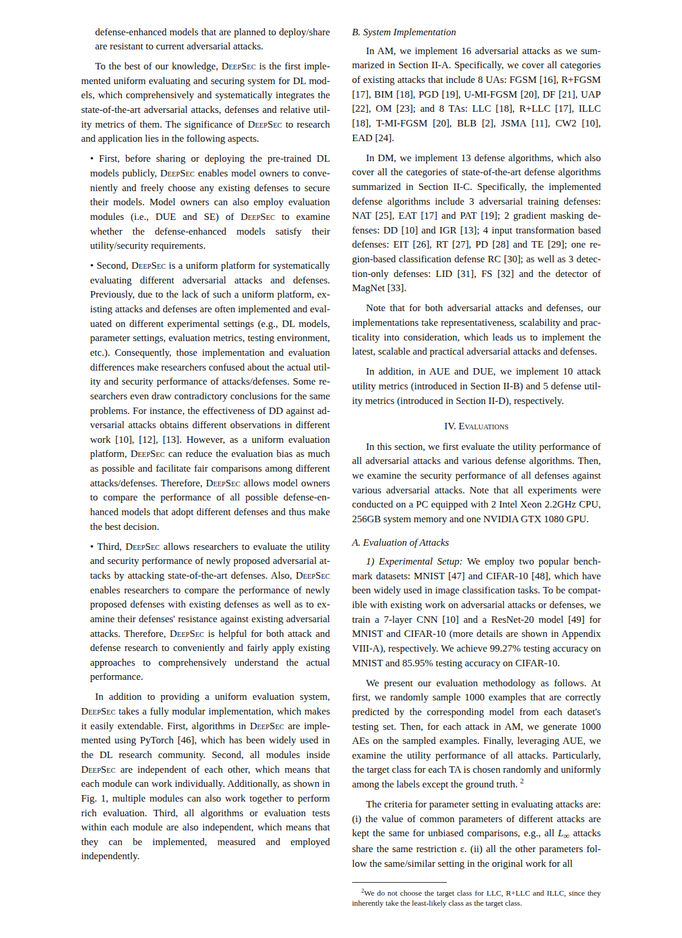defense-enhanced models that are planned to deploy/share are resistant to current adversarial attacks.
To the best of our knowledge, DeepSec is the first implemented uniform evaluating and securing system for DL models, which comprehensively and systematically integrates the state-of-the-art adversarial attacks, defenses and relative utility metrics of them. The significance of DeepSec to research and application lies in the following aspects.
• First, before sharing or deploying the pre-trained DL models publicly, DeepSec enables model owners to conveniently and freely choose any existing defenses to secure their models. Model owners can also employ evaluation modules (i.e., DUE and SE) of DeepSec to examine whether the defense-enhanced models satisfy their utility/security requirements.
• Second, DeepSec is a uniform platform for systematically evaluating different adversarial attacks and defenses. Previously, due to the lack of such a uniform platform, existing attacks and defenses are often implemented and evaluated on different experimental settings (e.g., DL models, parameter settings, evaluation metrics, testing environment, etc.). Consequently, those implementation and evaluation differences make researchers confused about the actual utility and security performance of attacks/defenses. Some researchers even draw contradictory conclusions for the same problems. For instance, the effectiveness of DD against adversarial attacks obtains different observations in different work [10], [12], [13]. However, as a uniform evaluation platform, DeepSec can reduce the evaluation bias as much as possible and facilitate fair comparisons among different attacks/defenses. Therefore, DeepSec allows model owners to compare the performance of all possible defense-enhanced models that adopt different defenses and thus make the best decision.
• Third, DeepSec allows researchers to evaluate the utility and security performance of newly proposed adversarial attacks by attacking state-of-the-art defenses. Also, DeepSec enables researchers to compare the performance of newly proposed defenses with existing defenses as well as to examine their defenses' resistance against existing adversarial attacks. Therefore, DeepSec is helpful for both attack and defense research to conveniently and fairly apply existing approaches to comprehensively understand the actual performance.
In addition to providing a uniform evaluation system, DeepSec takes a fully modular implementation, which makes it easily extendable. First, algorithms in DeepSec are implemented using PyTorch [46], which has been widely used in the DL research community. Second, all modules inside DeepSec are independent of each other, which means that each module can work individually. Additionally, as shown in Fig. 1, multiple modules can also work together to perform rich evaluation. Third, all algorithms or evaluation tests within each module are also independent, which means that they can be implemented, measured and employed independently.
B. System Implementation
In AM, we implement 16 adversarial attacks as we summarized in Section II-A. Specifically, we cover all categories of existing attacks that include 8 UAs: FGSM [16], R+FGSM [17], BIM [18], PGD [19], U-MI-FGSM [20], DF [21], UAP [22], OM [23]; and 8 TAs: LLC [18], R+LLC [17], ILLC [18], T-MI-FGSM [20], BLB [2], JSMA [11], CW2 [10], EAD [24].
In DM, we implement 13 defense algorithms, which also cover all the categories of state-of-the-art defense algorithms summarized in Section II-C. Specifically, the implemented defense algorithms include 3 adversarial training defenses: NAT [25], EAT [17] and PAT [19]; 2 gradient masking defenses: DD [10] and IGR [13]; 4 input transformation based defenses: EIT [26], RT [27], PD [28] and TE [29]; one region-based classification defense RC [30]; as well as 3 detection-only defenses: LID [31], FS [32] and the detector of MagNet [33].
Note that for both adversarial attacks and defenses, our implementations take representativeness, scalability and practicality into consideration, which leads us to implement the latest, scalable and practical adversarial attacks and defenses.
In addition, in AUE and DUE, we implement 10 attack utility metrics (introduced in Section II-B) and 5 defense utility metrics (introduced in Section II-D), respectively.
IV. Evaluations
In this section, we first evaluate the utility performance of all adversarial attacks and various defense algorithms. Then, we examine the security performance of all defenses against various adversarial attacks. Note that all experiments were conducted on a PC equipped with 2 Intel Xeon 2.2GHz CPU, 256GB system memory and one NVIDIA GTX 1080 GPU.
A. Evaluation of Attacks
1) Experimental Setup: We employ two popular benchmark datasets: MNIST [47] and CIFAR-10 [48], which have been widely used in image classification tasks. To be compatible with existing work on adversarial attacks or defenses, we train a 7-layer CNN [10] and a ResNet-20 model [49] for MNIST and CIFAR-10 (more details are shown in Appendix VIII-A), respectively. We achieve 99.27% testing accuracy on MNIST and 85.95% testing accuracy on CIFAR-10.
We present our evaluation methodology as follows. At first, we randomly sample 1000 examples that are correctly predicted by the corresponding model from each dataset's testing set. Then, for each attack in AM, we generate 1000 AEs on the sampled examples. Finally, leveraging AUE, we examine the utility performance of all attacks. Particularly, the target class for each TA is chosen randomly and uniformly among the labels except the ground truth. 2
The criteria for parameter setting in evaluating attacks are: (i) the value of common parameters of different attacks are kept the same for unbiased comparisons, e.g., all L∞ attacks share the same restriction ε. (ii) all the other parameters follow the same/similar setting in the original work for all
2We do not choose the target class for LLC, R+LLC and ILLC, since they inherently take the least-likely class as the target class.